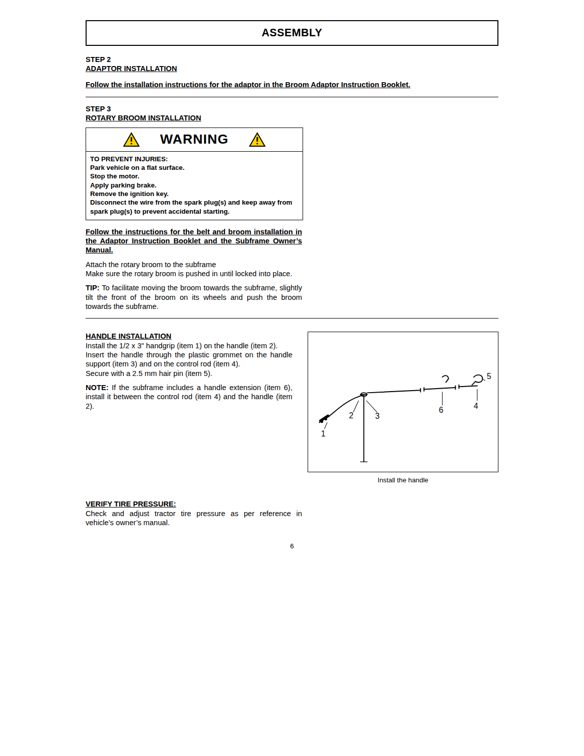ASSEMBLY
STEP 2
ADAPTOR INSTALLATION
Follow the installation instructions for the adaptor in the Broom Adaptor Instruction Booklet.
STEP 3
ROTARY BROOM INSTALLATION
WARNING
TO PREVENT INJURIES:
Park vehicle on a flat surface.
Stop the motor.
Apply parking brake.
Remove the ignition key.
Disconnect the wire from the spark plug(s) and keep away from spark plug(s) to prevent accidental starting.
Follow the instructions for the belt and broom installation in the Adaptor Instruction Booklet and the Subframe Owner’s Manual.
Attach the rotary broom to the subframe
Make sure the rotary broom is pushed in until locked into place.
TIP: To facilitate moving the broom towards the subframe, slightly tilt the front of the broom on its wheels and push the broom towards the subframe.
HANDLE INSTALLATION
Install the 1/2 x 3" handgrip (item 1) on the handle (item 2).
Insert the handle through the plastic grommet on the handle support (item 3) and on the control rod (item 4).
Secure with a 2.5 mm hair pin (item 5).
NOTE: If the subframe includes a handle extension (item 6), install it between the control rod (item 4) and the handle (item 2).
1 2 3 6 4 5
Install the handle
VERIFY TIRE PRESSURE:
Check and adjust tractor tire pressure as per reference in vehicle’s owner’s manual.
6